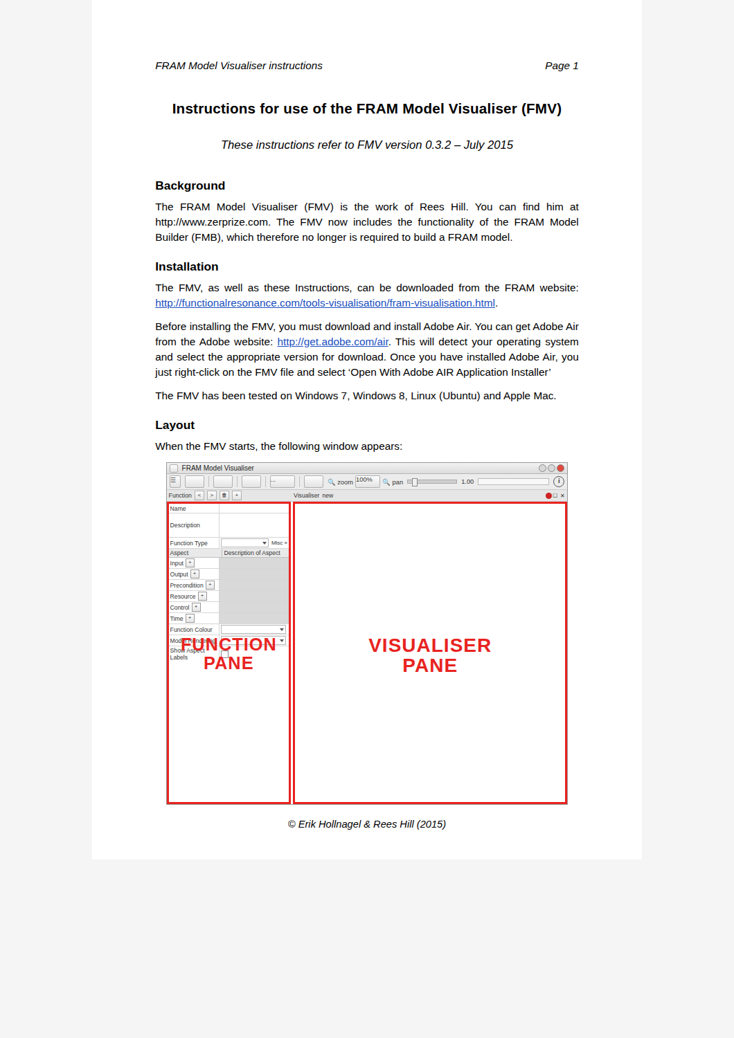FRAM Model Visualiser instructions Page 1
Instructions for use of the FRAM Model Visualiser (FMV)
These instructions refer to FMV version 0.3.2 – July 2015
Background
The FRAM Model Visualiser (FMV) is the work of Rees Hill. You can find him at http://www.zerprize.com. The FMV now includes the functionality of the FRAM Model Builder (FMB), which therefore no longer is required to build a FRAM model.
Installation
The FMV, as well as these Instructions, can be downloaded from the FRAM website: http://functionalresonance.com/tools-visualisation/fram-visualisation.html.
Before installing the FMV, you must download and install Adobe Air. You can get Adobe Air from the Adobe website: http://get.adobe.com/air. This will detect your operating system and select the appropriate version for download. Once you have installed Adobe Air, you just right-click on the FMV file and select ‘Open With Adobe AIR Application Installer’
The FMV has been tested on Windows 7, Windows 8, Linux (Ubuntu) and Apple Mac.
Layout
When the FMV starts, the following window appears:
FRAM Model Visualiser
☰ ... 🔍 zoom 100% 🔍 pan 1.00 i
Function < > 🗑 +
Visualiser new ☐ ✕
Name
Description
Function Type
Misc »
Aspect
Description of Aspect
Input +
Output +
Precondition +
Resource +
Control +
Time +
Function Colour
Model Rendering
Show Aspect Labels
Function
Pane
Visualiser
Pane
© Erik Hollnagel & Rees Hill (2015)